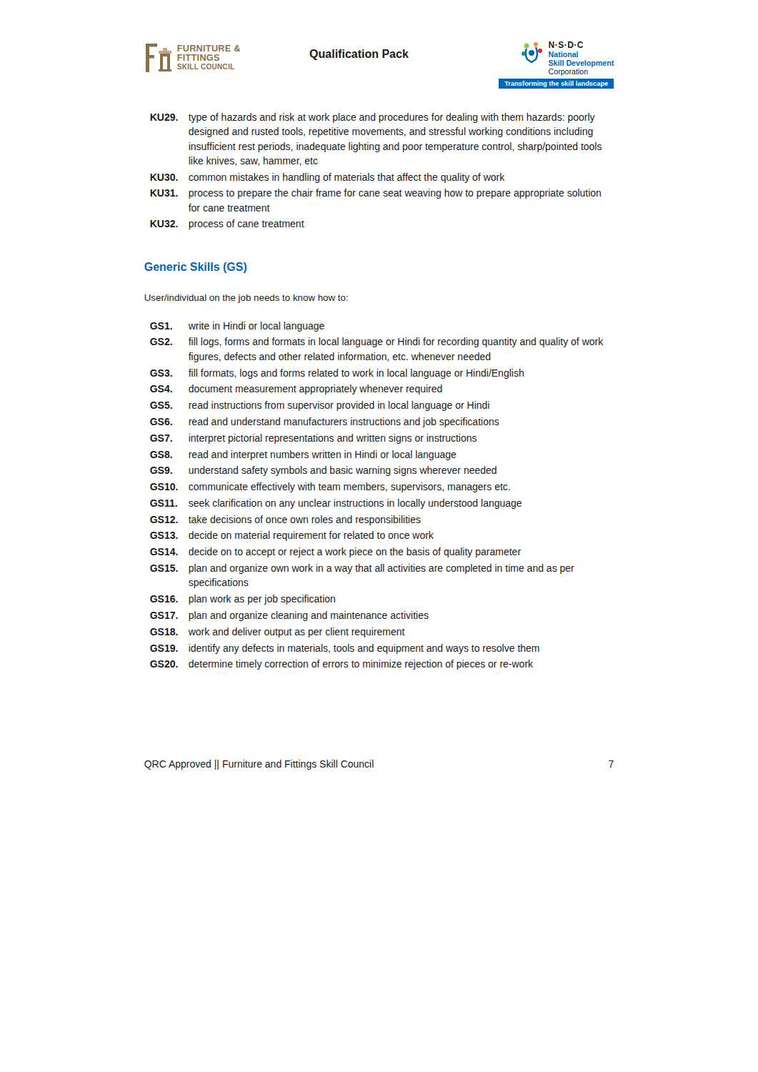FURNITURE &
FITTINGS
SKILL COUNCIL
Qualification Pack
N·S·D·C
National
Skill Development
Corporation
Transforming the skill landscape
KU29. type of hazards and risk at work place and procedures for dealing with them hazards: poorly designed and rusted tools, repetitive movements, and stressful working conditions including insufficient rest periods, inadequate lighting and poor temperature control, sharp/pointed tools like knives, saw, hammer, etc
KU30. common mistakes in handling of materials that affect the quality of work
KU31. process to prepare the chair frame for cane seat weaving how to prepare appropriate solution for cane treatment
KU32. process of cane treatment
Generic Skills (GS)
User/individual on the job needs to know how to:
GS1. write in Hindi or local language
GS2. fill logs, forms and formats in local language or Hindi for recording quantity and quality of work figures, defects and other related information, etc. whenever needed
GS3. fill formats, logs and forms related to work in local language or Hindi/English
GS4. document measurement appropriately whenever required
GS5. read instructions from supervisor provided in local language or Hindi
GS6. read and understand manufacturers instructions and job specifications
GS7. interpret pictorial representations and written signs or instructions
GS8. read and interpret numbers written in Hindi or local language
GS9. understand safety symbols and basic warning signs wherever needed
GS10. communicate effectively with team members, supervisors, managers etc.
GS11. seek clarification on any unclear instructions in locally understood language
GS12. take decisions of once own roles and responsibilities
GS13. decide on material requirement for related to once work
GS14. decide on to accept or reject a work piece on the basis of quality parameter
GS15. plan and organize own work in a way that all activities are completed in time and as per specifications
GS16. plan work as per job specification
GS17. plan and organize cleaning and maintenance activities
GS18. work and deliver output as per client requirement
GS19. identify any defects in materials, tools and equipment and ways to resolve them
GS20. determine timely correction of errors to minimize rejection of pieces or re-work
QRC Approved || Furniture and Fittings Skill Council
7